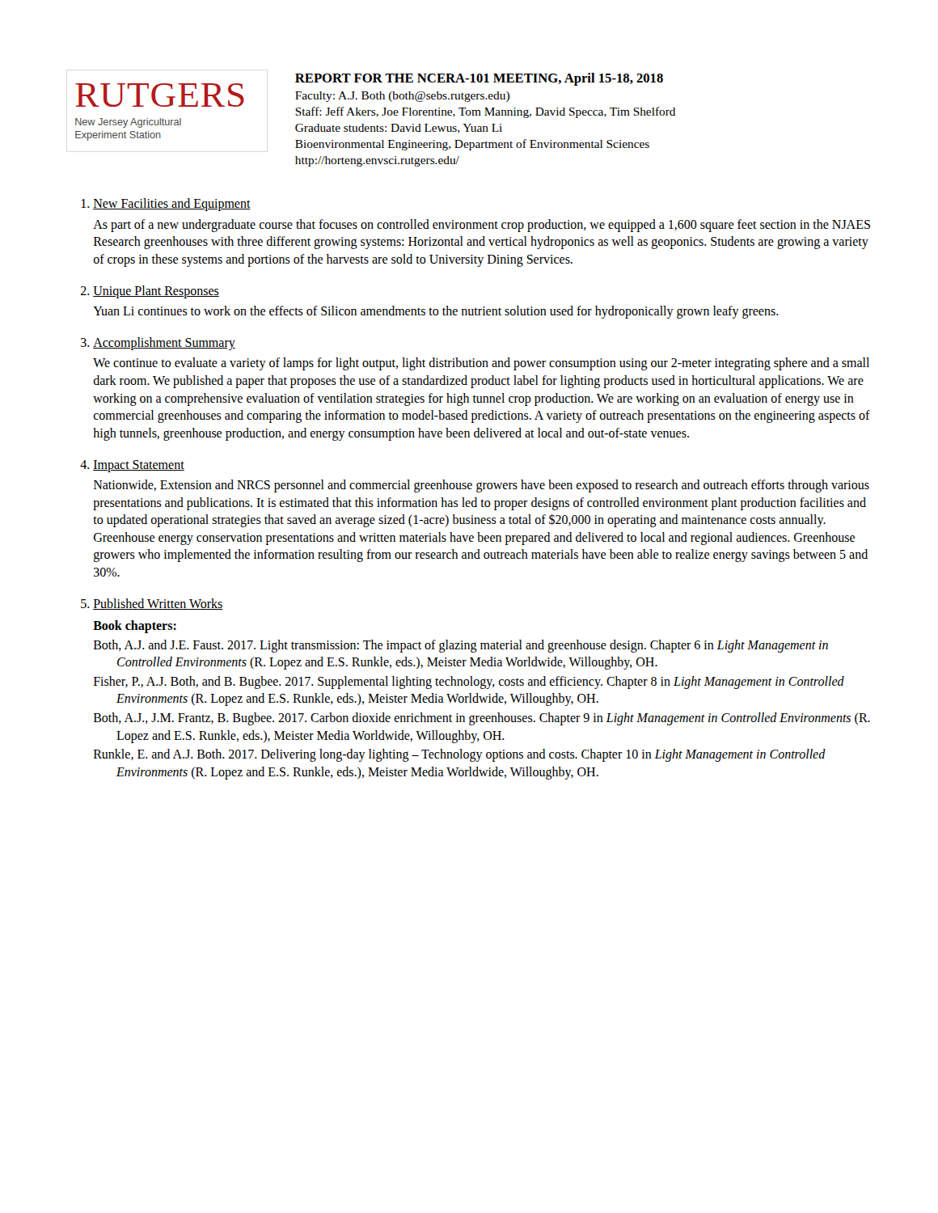RUTGERS
New Jersey Agricultural
Experiment Station
REPORT FOR THE NCERA-101 MEETING, April 15-18, 2018
Faculty: A.J. Both (both@sebs.rutgers.edu)
Staff: Jeff Akers, Joe Florentine, Tom Manning, David Specca, Tim Shelford
Graduate students: David Lewus, Yuan Li
Bioenvironmental Engineering, Department of Environmental Sciences
http://horteng.envsci.rutgers.edu/
New Facilities and Equipment
As part of a new undergraduate course that focuses on controlled environment crop production, we equipped a 1,600 square feet section in the NJAES Research greenhouses with three different growing systems: Horizontal and vertical hydroponics as well as geoponics. Students are growing a variety of crops in these systems and portions of the harvests are sold to University Dining Services.
Unique Plant Responses
Yuan Li continues to work on the effects of Silicon amendments to the nutrient solution used for hydroponically grown leafy greens.
Accomplishment Summary
We continue to evaluate a variety of lamps for light output, light distribution and power consumption using our 2-meter integrating sphere and a small dark room. We published a paper that proposes the use of a standardized product label for lighting products used in horticultural applications. We are working on a comprehensive evaluation of ventilation strategies for high tunnel crop production. We are working on an evaluation of energy use in commercial greenhouses and comparing the information to model-based predictions. A variety of outreach presentations on the engineering aspects of high tunnels, greenhouse production, and energy consumption have been delivered at local and out-of-state venues.
Impact Statement
Nationwide, Extension and NRCS personnel and commercial greenhouse growers have been exposed to research and outreach efforts through various presentations and publications. It is estimated that this information has led to proper designs of controlled environment plant production facilities and to updated operational strategies that saved an average sized (1-acre) business a total of $20,000 in operating and maintenance costs annually. Greenhouse energy conservation presentations and written materials have been prepared and delivered to local and regional audiences. Greenhouse growers who implemented the information resulting from our research and outreach materials have been able to realize energy savings between 5 and 30%.
Published Written Works
Book chapters:
Both, A.J. and J.E. Faust. 2017. Light transmission: The impact of glazing material and greenhouse design. Chapter 6 in Light Management in Controlled Environments (R. Lopez and E.S. Runkle, eds.), Meister Media Worldwide, Willoughby, OH.
Fisher, P., A.J. Both, and B. Bugbee. 2017. Supplemental lighting technology, costs and efficiency. Chapter 8 in Light Management in Controlled Environments (R. Lopez and E.S. Runkle, eds.), Meister Media Worldwide, Willoughby, OH.
Both, A.J., J.M. Frantz, B. Bugbee. 2017. Carbon dioxide enrichment in greenhouses. Chapter 9 in Light Management in Controlled Environments (R. Lopez and E.S. Runkle, eds.), Meister Media Worldwide, Willoughby, OH.
Runkle, E. and A.J. Both. 2017. Delivering long-day lighting – Technology options and costs. Chapter 10 in Light Management in Controlled Environments (R. Lopez and E.S. Runkle, eds.), Meister Media Worldwide, Willoughby, OH.